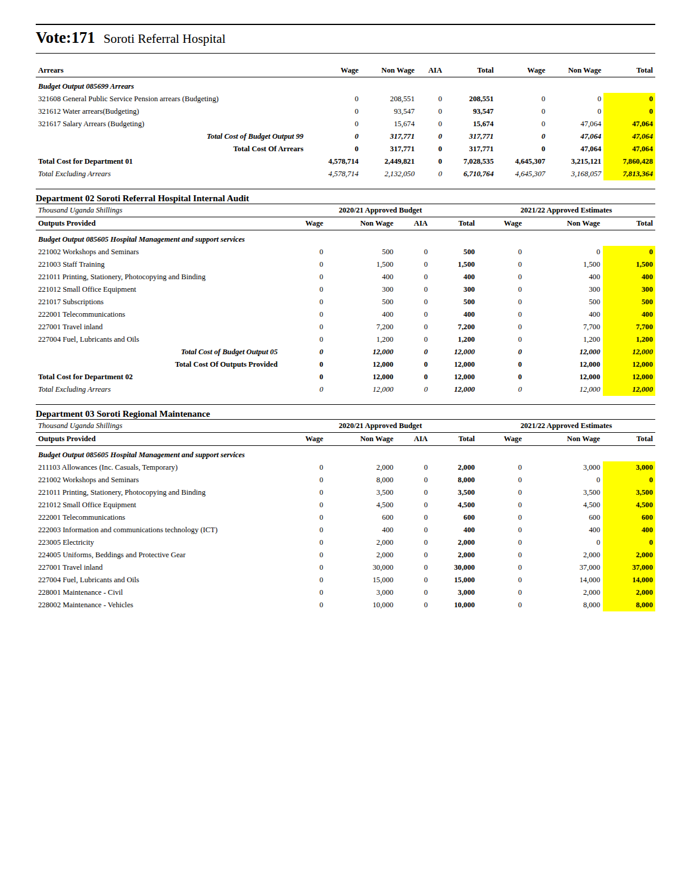Vote:171 Soroti Referral Hospital
| Arrears | Wage | Non Wage | AIA | Total | Wage | Non Wage | Total |
| --- | --- | --- | --- | --- | --- | --- | --- |
| Budget Output 085699 Arrears |
| 321608 General Public Service Pension arrears (Budgeting) | 0 | 208,551 | 0 | 208,551 | 0 | 0 | 0 |
| 321612 Water arrears(Budgeting) | 0 | 93,547 | 0 | 93,547 | 0 | 0 | 0 |
| 321617 Salary Arrears (Budgeting) | 0 | 15,674 | 0 | 15,674 | 0 | 47,064 | 47,064 |
| Total Cost of Budget Output 99 | 0 | 317,771 | 0 | 317,771 | 0 | 47,064 | 47,064 |
| Total Cost Of Arrears | 0 | 317,771 | 0 | 317,771 | 0 | 47,064 | 47,064 |
| Total Cost for Department 01 | 4,578,714 | 2,449,821 | 0 | 7,028,535 | 4,645,307 | 3,215,121 | 7,860,428 |
| Total Excluding Arrears | 4,578,714 | 2,132,050 | 0 | 6,710,764 | 4,645,307 | 3,168,057 | 7,813,364 |
Department 02 Soroti Referral Hospital Internal Audit
| Thousand Uganda Shillings | 2020/21 Approved Budget | 2021/22 Approved Estimates |
| --- | --- | --- |
| Outputs Provided | Wage | Non Wage | AIA | Total | Wage | Non Wage | Total |
| Budget Output 085605 Hospital Management and support services |
| 221002 Workshops and Seminars | 0 | 500 | 0 | 500 | 0 | 0 | 0 |
| 221003 Staff Training | 0 | 1,500 | 0 | 1,500 | 0 | 1,500 | 1,500 |
| 221011 Printing, Stationery, Photocopying and Binding | 0 | 400 | 0 | 400 | 0 | 400 | 400 |
| 221012 Small Office Equipment | 0 | 300 | 0 | 300 | 0 | 300 | 300 |
| 221017 Subscriptions | 0 | 500 | 0 | 500 | 0 | 500 | 500 |
| 222001 Telecommunications | 0 | 400 | 0 | 400 | 0 | 400 | 400 |
| 227001 Travel inland | 0 | 7,200 | 0 | 7,200 | 0 | 7,700 | 7,700 |
| 227004 Fuel, Lubricants and Oils | 0 | 1,200 | 0 | 1,200 | 0 | 1,200 | 1,200 |
| Total Cost of Budget Output 05 | 0 | 12,000 | 0 | 12,000 | 0 | 12,000 | 12,000 |
| Total Cost Of Outputs Provided | 0 | 12,000 | 0 | 12,000 | 0 | 12,000 | 12,000 |
| Total Cost for Department 02 | 0 | 12,000 | 0 | 12,000 | 0 | 12,000 | 12,000 |
| Total Excluding Arrears | 0 | 12,000 | 0 | 12,000 | 0 | 12,000 | 12,000 |
Department 03 Soroti Regional Maintenance
| Thousand Uganda Shillings | 2020/21 Approved Budget | 2021/22 Approved Estimates |
| --- | --- | --- |
| Outputs Provided | Wage | Non Wage | AIA | Total | Wage | Non Wage | Total |
| Budget Output 085605 Hospital Management and support services |
| 211103 Allowances (Inc. Casuals, Temporary) | 0 | 2,000 | 0 | 2,000 | 0 | 3,000 | 3,000 |
| 221002 Workshops and Seminars | 0 | 8,000 | 0 | 8,000 | 0 | 0 | 0 |
| 221011 Printing, Stationery, Photocopying and Binding | 0 | 3,500 | 0 | 3,500 | 0 | 3,500 | 3,500 |
| 221012 Small Office Equipment | 0 | 4,500 | 0 | 4,500 | 0 | 4,500 | 4,500 |
| 222001 Telecommunications | 0 | 600 | 0 | 600 | 0 | 600 | 600 |
| 222003 Information and communications technology (ICT) | 0 | 400 | 0 | 400 | 0 | 400 | 400 |
| 223005 Electricity | 0 | 2,000 | 0 | 2,000 | 0 | 0 | 0 |
| 224005 Uniforms, Beddings and Protective Gear | 0 | 2,000 | 0 | 2,000 | 0 | 2,000 | 2,000 |
| 227001 Travel inland | 0 | 30,000 | 0 | 30,000 | 0 | 37,000 | 37,000 |
| 227004 Fuel, Lubricants and Oils | 0 | 15,000 | 0 | 15,000 | 0 | 14,000 | 14,000 |
| 228001 Maintenance - Civil | 0 | 3,000 | 0 | 3,000 | 0 | 2,000 | 2,000 |
| 228002 Maintenance - Vehicles | 0 | 10,000 | 0 | 10,000 | 0 | 8,000 | 8,000 |